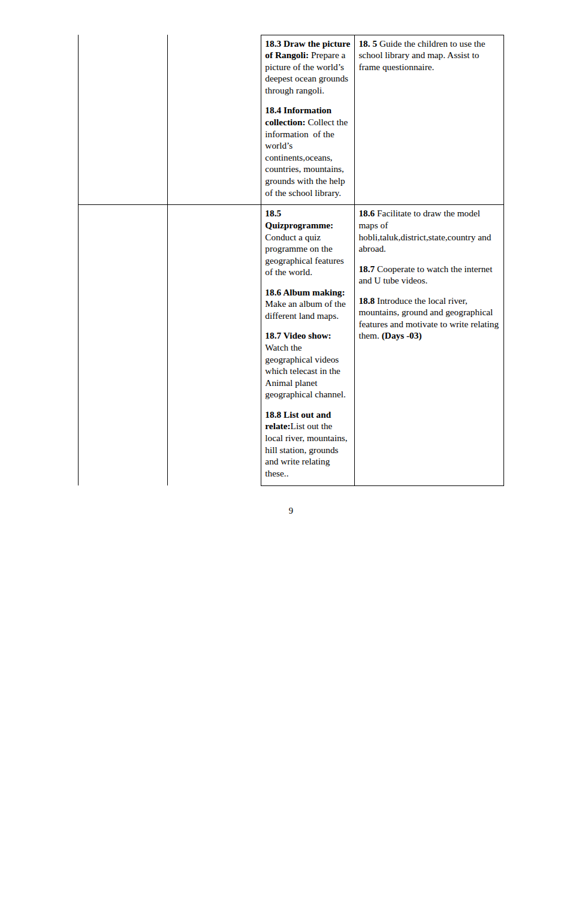| | | 18.3 Draw the picture of Rangoli: Prepare a picture of the world’s deepest ocean grounds through rangoli. 18.4 Information collection: Collect the information of the world’s continents,oceans, countries, mountains, grounds with the help of the school library. | 18. 5 Guide the children to use the school library and map. Assist to frame questionnaire. |
| | | 18.5 Quizprogramme: Conduct a quiz programme on the geographical features of the world. 18.6 Album making: Make an album of the different land maps. 18.7 Video show: Watch the geographical videos which telecast in the Animal planet geographical channel. 18.8 List out and relate: List out the local river, mountains, hill station, grounds and write relating these.. | 18.6 Facilitate to draw the model maps of hobli,taluk,district,state,country and abroad. 18.7 Cooperate to watch the internet and U tube videos. 18.8 Introduce the local river, mountains, ground and geographical features and motivate to write relating them. (Days -03) |
9